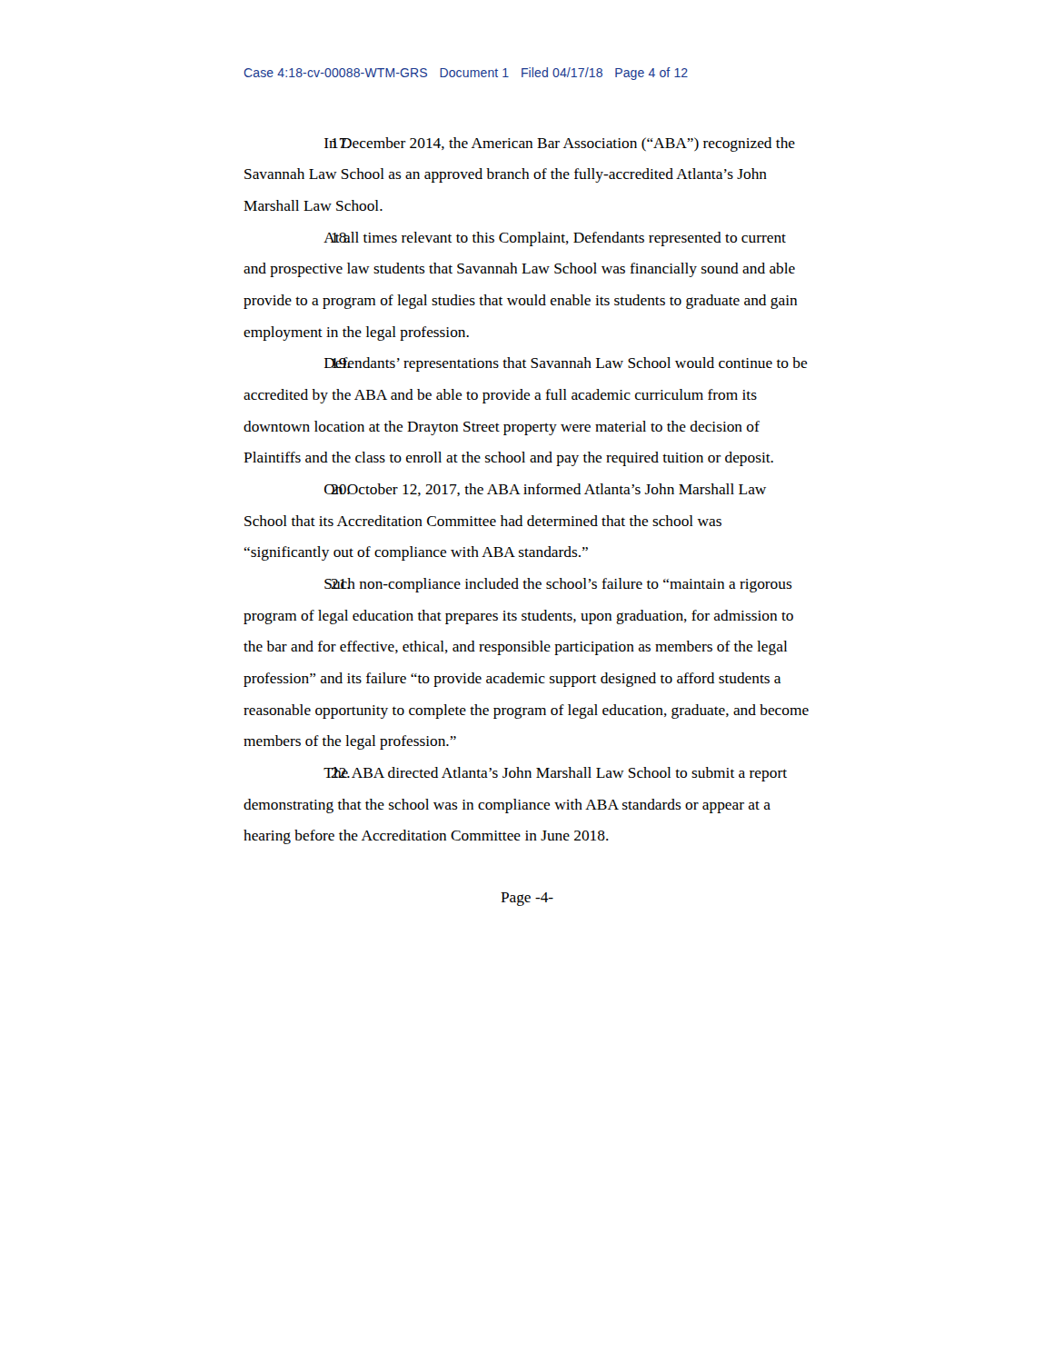Case 4:18-cv-00088-WTM-GRS Document 1 Filed 04/17/18 Page 4 of 12
17. In December 2014, the American Bar Association (“ABA”) recognized the Savannah Law School as an approved branch of the fully-accredited Atlanta’s John Marshall Law School.
18. At all times relevant to this Complaint, Defendants represented to current and prospective law students that Savannah Law School was financially sound and able provide to a program of legal studies that would enable its students to graduate and gain employment in the legal profession.
19. Defendants’ representations that Savannah Law School would continue to be accredited by the ABA and be able to provide a full academic curriculum from its downtown location at the Drayton Street property were material to the decision of Plaintiffs and the class to enroll at the school and pay the required tuition or deposit.
20. On October 12, 2017, the ABA informed Atlanta’s John Marshall Law School that its Accreditation Committee had determined that the school was “significantly out of compliance with ABA standards.”
21. Such non-compliance included the school’s failure to “maintain a rigorous program of legal education that prepares its students, upon graduation, for admission to the bar and for effective, ethical, and responsible participation as members of the legal profession” and its failure “to provide academic support designed to afford students a reasonable opportunity to complete the program of legal education, graduate, and become members of the legal profession.”
22. The ABA directed Atlanta’s John Marshall Law School to submit a report demonstrating that the school was in compliance with ABA standards or appear at a hearing before the Accreditation Committee in June 2018.
Page -4-